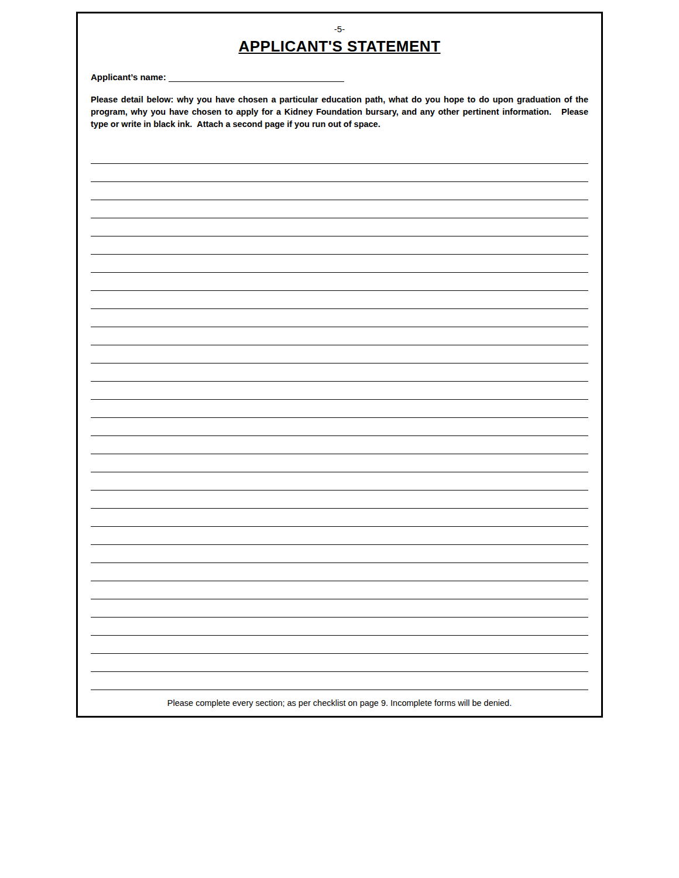-5-
APPLICANT'S STATEMENT
Applicant’s name:
Please detail below: why you have chosen a particular education path, what do you hope to do upon graduation of the program, why you have chosen to apply for a Kidney Foundation bursary, and any other pertinent information. Please type or write in black ink. Attach a second page if you run out of space.
Please complete every section; as per checklist on page 9. Incomplete forms will be denied.